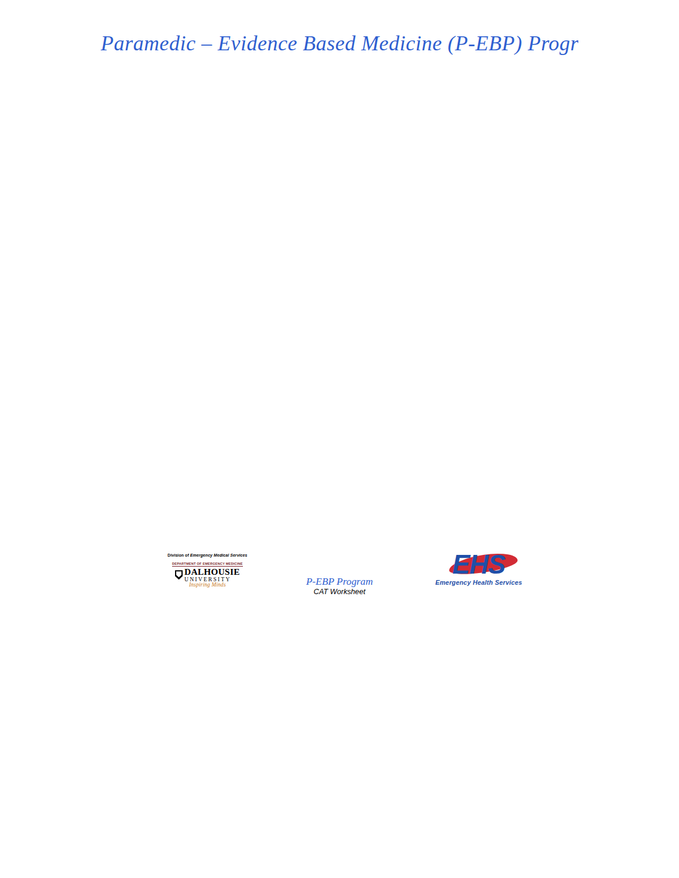Paramedic – Evidence Based Medicine (P-EBP) Program
Division of Emergency Medical Services
DEPARTMENT OF EMERGENCY MEDICINE
DALHOUSIE
UNIVERSITY
Inspiring Minds
P-EBP Program
CAT Worksheet
EHS
Emergency Health Services